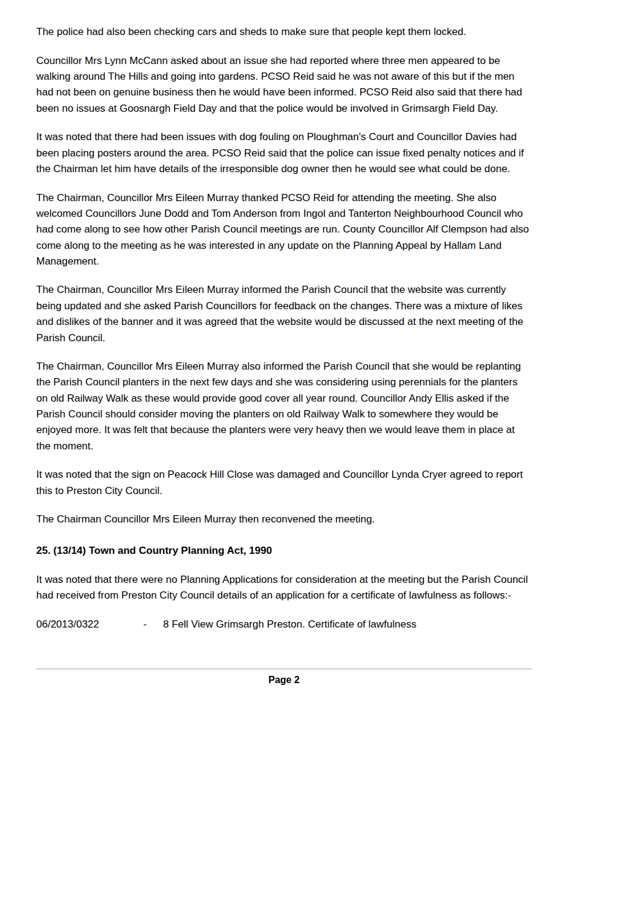The police had also been checking cars and sheds to make sure that people kept them locked.
Councillor Mrs Lynn McCann asked about an issue she had reported where three men appeared to be walking around The Hills and going into gardens. PCSO Reid said he was not aware of this but if the men had not been on genuine business then he would have been informed. PCSO Reid also said that there had been no issues at Goosnargh Field Day and that the police would be involved in Grimsargh Field Day.
It was noted that there had been issues with dog fouling on Ploughman's Court and Councillor Davies had been placing posters around the area. PCSO Reid said that the police can issue fixed penalty notices and if the Chairman let him have details of the irresponsible dog owner then he would see what could be done.
The Chairman, Councillor Mrs Eileen Murray thanked PCSO Reid for attending the meeting. She also welcomed Councillors June Dodd and Tom Anderson from Ingol and Tanterton Neighbourhood Council who had come along to see how other Parish Council meetings are run. County Councillor Alf Clempson had also come along to the meeting as he was interested in any update on the Planning Appeal by Hallam Land Management.
The Chairman, Councillor Mrs Eileen Murray informed the Parish Council that the website was currently being updated and she asked Parish Councillors for feedback on the changes. There was a mixture of likes and dislikes of the banner and it was agreed that the website would be discussed at the next meeting of the Parish Council.
The Chairman, Councillor Mrs Eileen Murray also informed the Parish Council that she would be replanting the Parish Council planters in the next few days and she was considering using perennials for the planters on old Railway Walk as these would provide good cover all year round. Councillor Andy Ellis asked if the Parish Council should consider moving the planters on old Railway Walk to somewhere they would be enjoyed more. It was felt that because the planters were very heavy then we would leave them in place at the moment.
It was noted that the sign on Peacock Hill Close was damaged and Councillor Lynda Cryer agreed to report this to Preston City Council.
The Chairman Councillor Mrs Eileen Murray then reconvened the meeting.
25. (13/14) Town and Country Planning Act, 1990
It was noted that there were no Planning Applications for consideration at the meeting but the Parish Council had received from Preston City Council details of an application for a certificate of lawfulness as follows:-
06/2013/0322-8 Fell View Grimsargh Preston. Certificate of lawfulness
Page 2